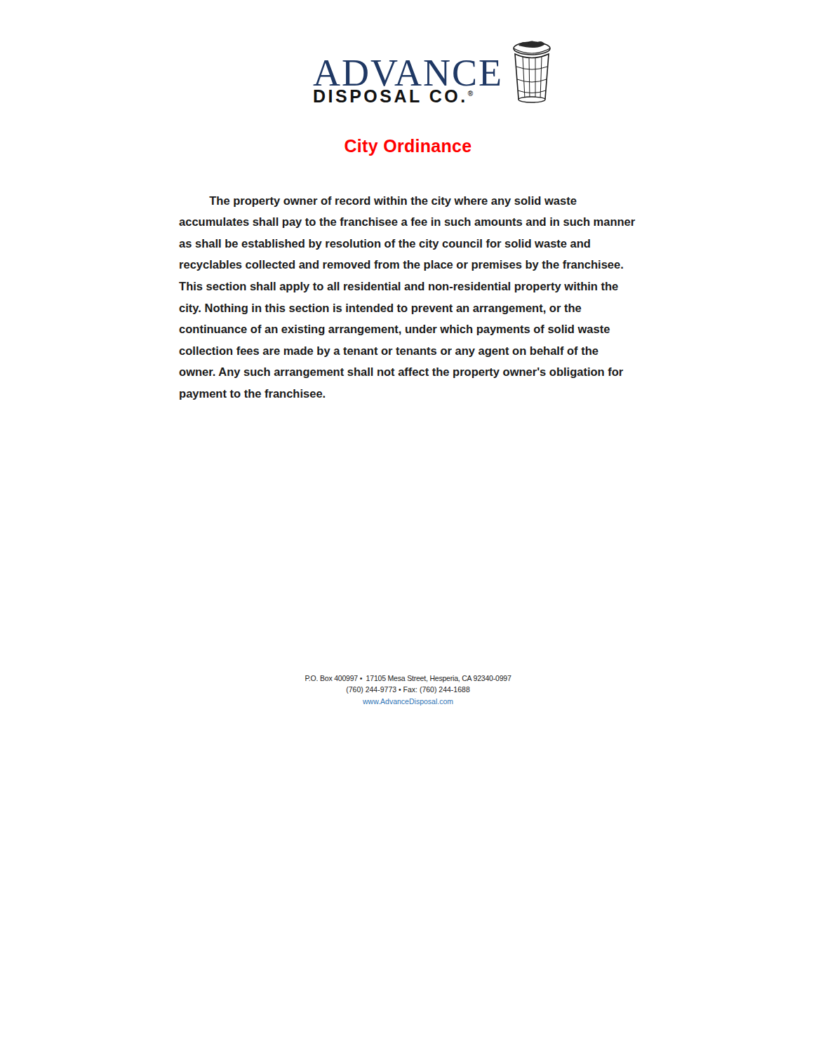ADVANCE DISPOSAL CO.®
City Ordinance
The property owner of record within the city where any solid waste accumulates shall pay to the franchisee a fee in such amounts and in such manner as shall be established by resolution of the city council for solid waste and recyclables collected and removed from the place or premises by the franchisee. This section shall apply to all residential and non-residential property within the city. Nothing in this section is intended to prevent an arrangement, or the continuance of an existing arrangement, under which payments of solid waste collection fees are made by a tenant or tenants or any agent on behalf of the owner. Any such arrangement shall not affect the property owner's obligation for payment to the franchisee.
P.O. Box 400997 • 17105 Mesa Street, Hesperia, CA 92340-0997
(760) 244-9773 • Fax: (760) 244-1688
www.AdvanceDisposal.com